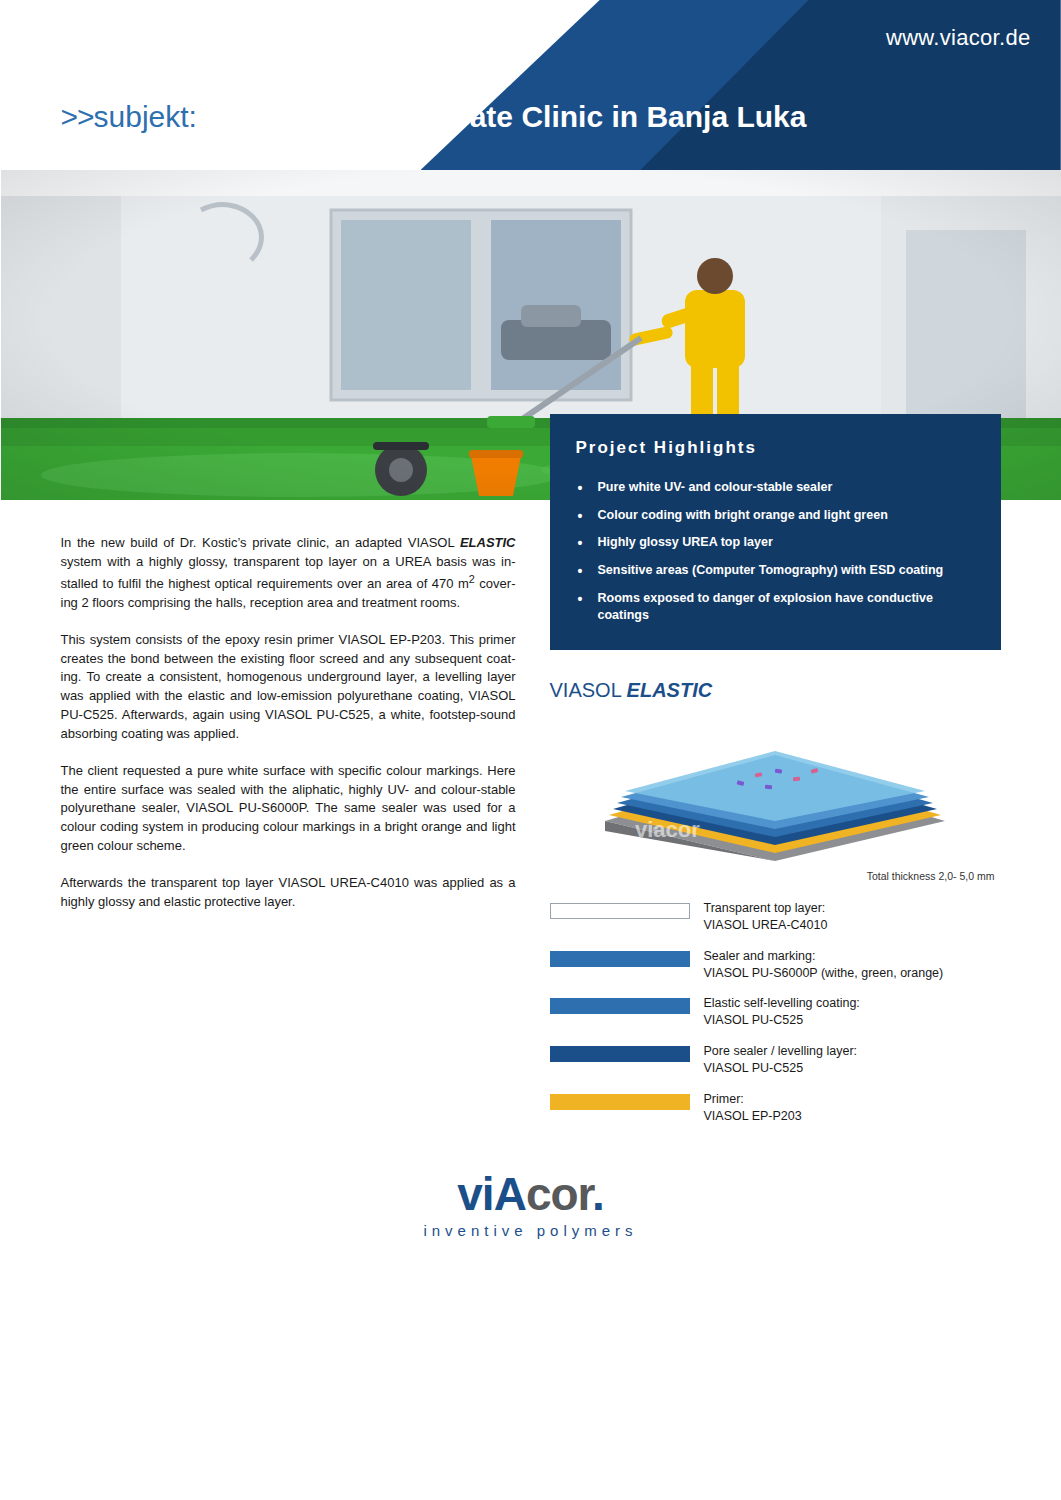www.viacor.de
>>subjekt: The Dr. Kostic Private Clinic in Banja Luka
In the new build of Dr. Kostic’s private clinic, an adapted VIASOL ELASTIC system with a highly glossy, transparent top layer on a UREA basis was installed to fulfil the highest optical requirements over an area of 470 m2 covering 2 floors comprising the halls, reception area and treatment rooms.
This system consists of the epoxy resin primer VIASOL EP-P203. This primer creates the bond between the existing floor screed and any subsequent coating. To create a consistent, homogenous underground layer, a levelling layer was applied with the elastic and low-emission polyurethane coating, VIASOL PU-C525. Afterwards, again using VIASOL PU-C525, a white, footstep-sound absorbing coating was applied.
The client requested a pure white surface with specific colour markings. Here the entire surface was sealed with the aliphatic, highly UV- and colour-stable polyurethane sealer, VIASOL PU-S6000P. The same sealer was used for a colour coding system in producing colour markings in a bright orange and light green colour scheme.
Afterwards the transparent top layer VIASOL UREA-C4010 was applied as a highly glossy and elastic protective layer.
Project Highlights
Pure white UV- and colour-stable sealer
Colour coding with bright orange and light green
Highly glossy UREA top layer
Sensitive areas (Computer Tomography) with ESD coating
Rooms exposed to danger of explosion have conductive coatings
VIASOL ELASTIC
viacor
Total thickness 2,0- 5,0 mm
Transparent top layer:
VIASOL UREA-C4010
Sealer and marking:
VIASOL PU-S6000P (withe, green, orange)
Elastic self-levelling coating:
VIASOL PU-C525
Pore sealer / levelling layer:
VIASOL PU-C525
Primer:
VIASOL EP-P203
vi Acor.
inventive polymers